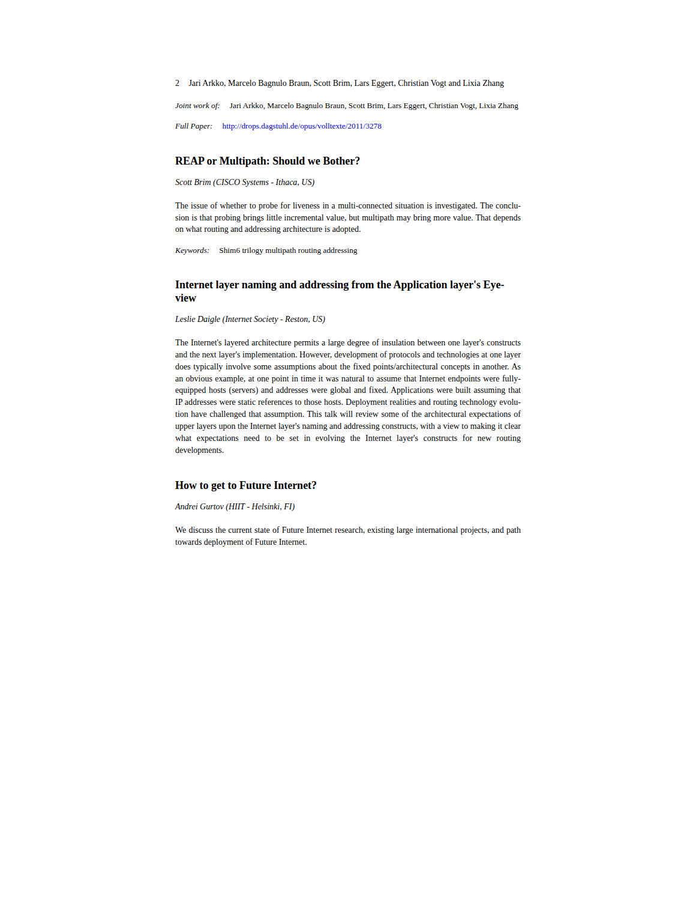2 Jari Arkko, Marcelo Bagnulo Braun, Scott Brim, Lars Eggert, Christian Vogt and Lixia Zhang
Joint work of: Jari Arkko, Marcelo Bagnulo Braun, Scott Brim, Lars Eggert, Christian Vogt, Lixia Zhang
Full Paper: http://drops.dagstuhl.de/opus/volltexte/2011/3278
REAP or Multipath: Should we Bother?
Scott Brim (CISCO Systems - Ithaca, US)
The issue of whether to probe for liveness in a multi-connected situation is investigated. The conclusion is that probing brings little incremental value, but multipath may bring more value. That depends on what routing and addressing architecture is adopted.
Keywords: Shim6 trilogy multipath routing addressing
Internet layer naming and addressing from the Application layer's Eye-view
Leslie Daigle (Internet Society - Reston, US)
The Internet's layered architecture permits a large degree of insulation between one layer's constructs and the next layer's implementation. However, development of protocols and technologies at one layer does typically involve some assumptions about the fixed points/architectural concepts in another. As an obvious example, at one point in time it was natural to assume that Internet endpoints were fully-equipped hosts (servers) and addresses were global and fixed. Applications were built assuming that IP addresses were static references to those hosts. Deployment realities and routing technology evolution have challenged that assumption. This talk will review some of the architectural expectations of upper layers upon the Internet layer's naming and addressing constructs, with a view to making it clear what expectations need to be set in evolving the Internet layer's constructs for new routing developments.
How to get to Future Internet?
Andrei Gurtov (HIIT - Helsinki, FI)
We discuss the current state of Future Internet research, existing large international projects, and path towards deployment of Future Internet.